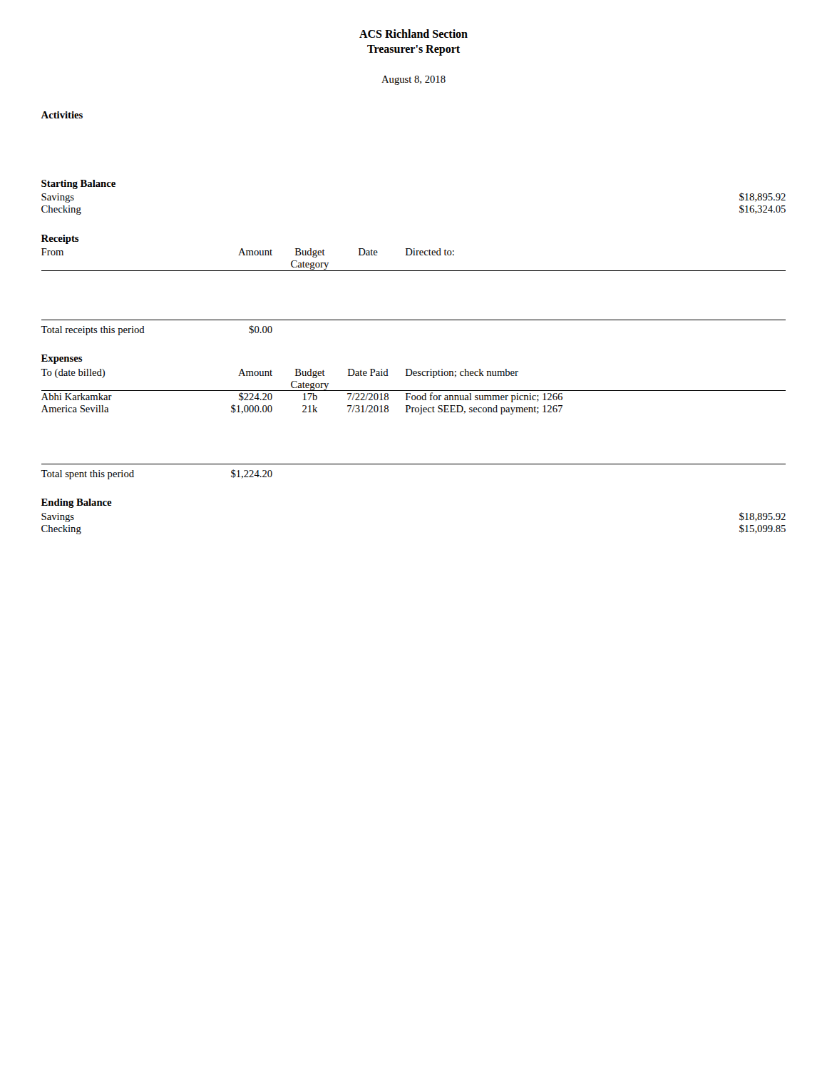ACS Richland Section
Treasurer's Report
August 8, 2018
Activities
Starting Balance
| Savings | $18,895.92 |
| Checking | $16,324.05 |
Receipts
| From | Amount | Budget | Date | Directed to: |
| --- | --- | --- | --- | --- |
| | | Category | | |
| Total receipts this period | $0.00 | | | |
Expenses
| To (date billed) | Amount | Budget | Date Paid | Description; check number |
| --- | --- | --- | --- | --- |
| | | Category | | |
| Abhi Karkamkar | $224.20 | 17b | 7/22/2018 | Food for annual summer picnic; 1266 |
| America Sevilla | $1,000.00 | 21k | 7/31/2018 | Project SEED, second payment; 1267 |
| Total spent this period | $1,224.20 | | | |
Ending Balance
| Savings | $18,895.92 |
| Checking | $15,099.85 |